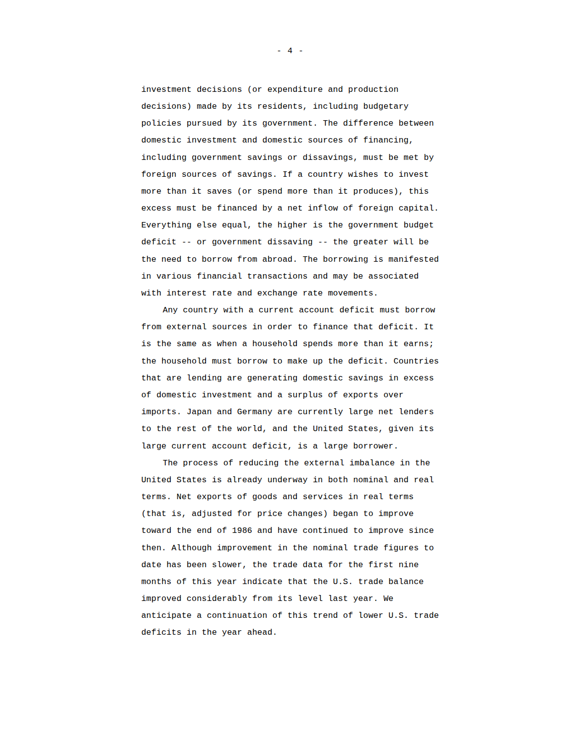- 4 -
investment decisions (or expenditure and production decisions) made by its residents, including budgetary policies pursued by its government. The difference between domestic investment and domestic sources of financing, including government savings or dissavings, must be met by foreign sources of savings. If a country wishes to invest more than it saves (or spend more than it produces), this excess must be financed by a net inflow of foreign capital. Everything else equal, the higher is the government budget deficit -- or government dissaving -- the greater will be the need to borrow from abroad. The borrowing is manifested in various financial transactions and may be associated with interest rate and exchange rate movements.
Any country with a current account deficit must borrow from external sources in order to finance that deficit. It is the same as when a household spends more than it earns; the household must borrow to make up the deficit. Countries that are lending are generating domestic savings in excess of domestic investment and a surplus of exports over imports. Japan and Germany are currently large net lenders to the rest of the world, and the United States, given its large current account deficit, is a large borrower.
The process of reducing the external imbalance in the United States is already underway in both nominal and real terms. Net exports of goods and services in real terms (that is, adjusted for price changes) began to improve toward the end of 1986 and have continued to improve since then. Although improvement in the nominal trade figures to date has been slower, the trade data for the first nine months of this year indicate that the U.S. trade balance improved considerably from its level last year. We anticipate a continuation of this trend of lower U.S. trade deficits in the year ahead.